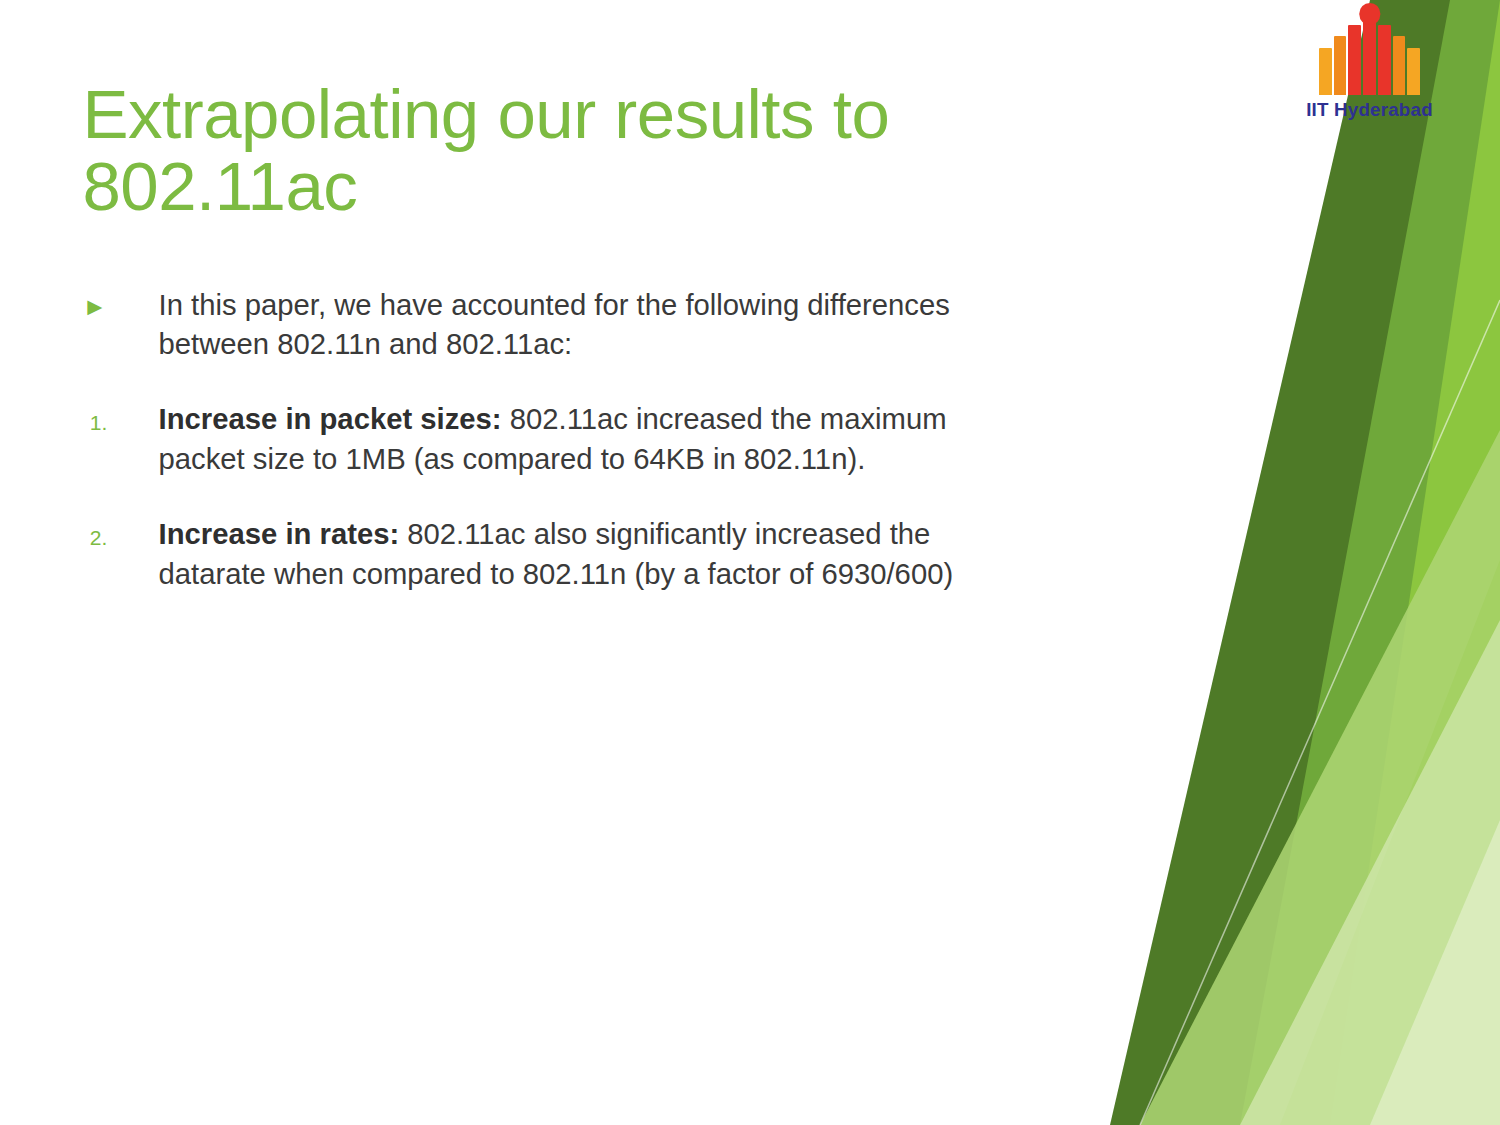IIT Hyderabad
Extrapolating our results to 802.11ac
►In this paper, we have accounted for the following differences between 802.11n and 802.11ac:
1. Increase in packet sizes: 802.11ac increased the maximum packet size to 1MB (as compared to 64KB in 802.11n).
2. Increase in rates: 802.11ac also significantly increased the datarate when compared to 802.11n (by a factor of 6930/600)